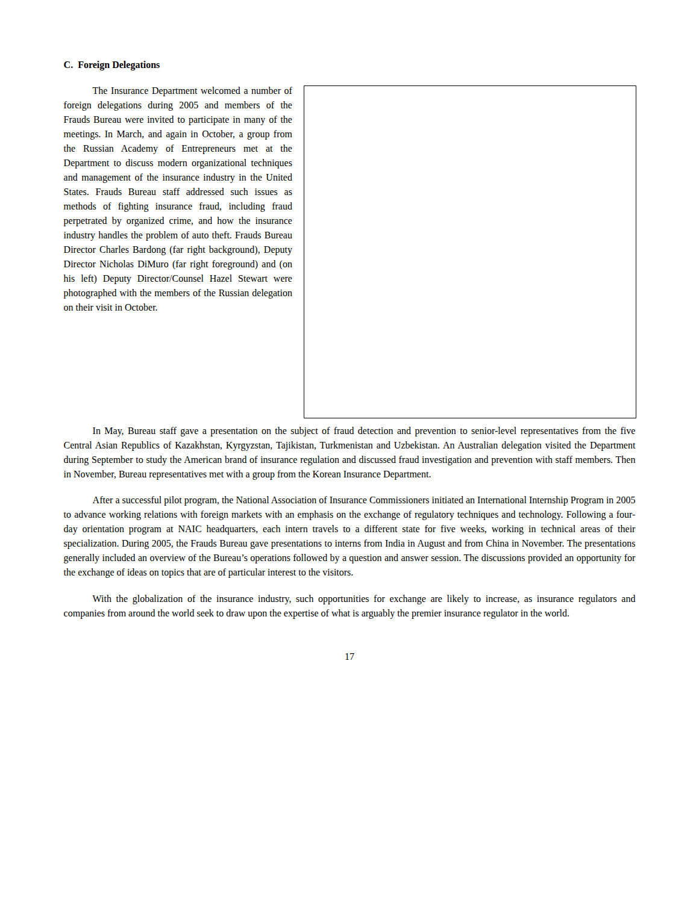C. Foreign Delegations
The Insurance Department welcomed a number of foreign delegations during 2005 and members of the Frauds Bureau were invited to participate in many of the meetings. In March, and again in October, a group from the Russian Academy of Entrepreneurs met at the Department to discuss modern organizational techniques and management of the insurance industry in the United States. Frauds Bureau staff addressed such issues as methods of fighting insurance fraud, including fraud perpetrated by organized crime, and how the insurance industry handles the problem of auto theft. Frauds Bureau Director Charles Bardong (far right background), Deputy Director Nicholas DiMuro (far right foreground) and (on his left) Deputy Director/Counsel Hazel Stewart were photographed with the members of the Russian delegation on their visit in October.
In May, Bureau staff gave a presentation on the subject of fraud detection and prevention to senior-level representatives from the five Central Asian Republics of Kazakhstan, Kyrgyzstan, Tajikistan, Turkmenistan and Uzbekistan. An Australian delegation visited the Department during September to study the American brand of insurance regulation and discussed fraud investigation and prevention with staff members. Then in November, Bureau representatives met with a group from the Korean Insurance Department.
After a successful pilot program, the National Association of Insurance Commissioners initiated an International Internship Program in 2005 to advance working relations with foreign markets with an emphasis on the exchange of regulatory techniques and technology. Following a four-day orientation program at NAIC headquarters, each intern travels to a different state for five weeks, working in technical areas of their specialization. During 2005, the Frauds Bureau gave presentations to interns from India in August and from China in November. The presentations generally included an overview of the Bureau’s operations followed by a question and answer session. The discussions provided an opportunity for the exchange of ideas on topics that are of particular interest to the visitors.
With the globalization of the insurance industry, such opportunities for exchange are likely to increase, as insurance regulators and companies from around the world seek to draw upon the expertise of what is arguably the premier insurance regulator in the world.
17